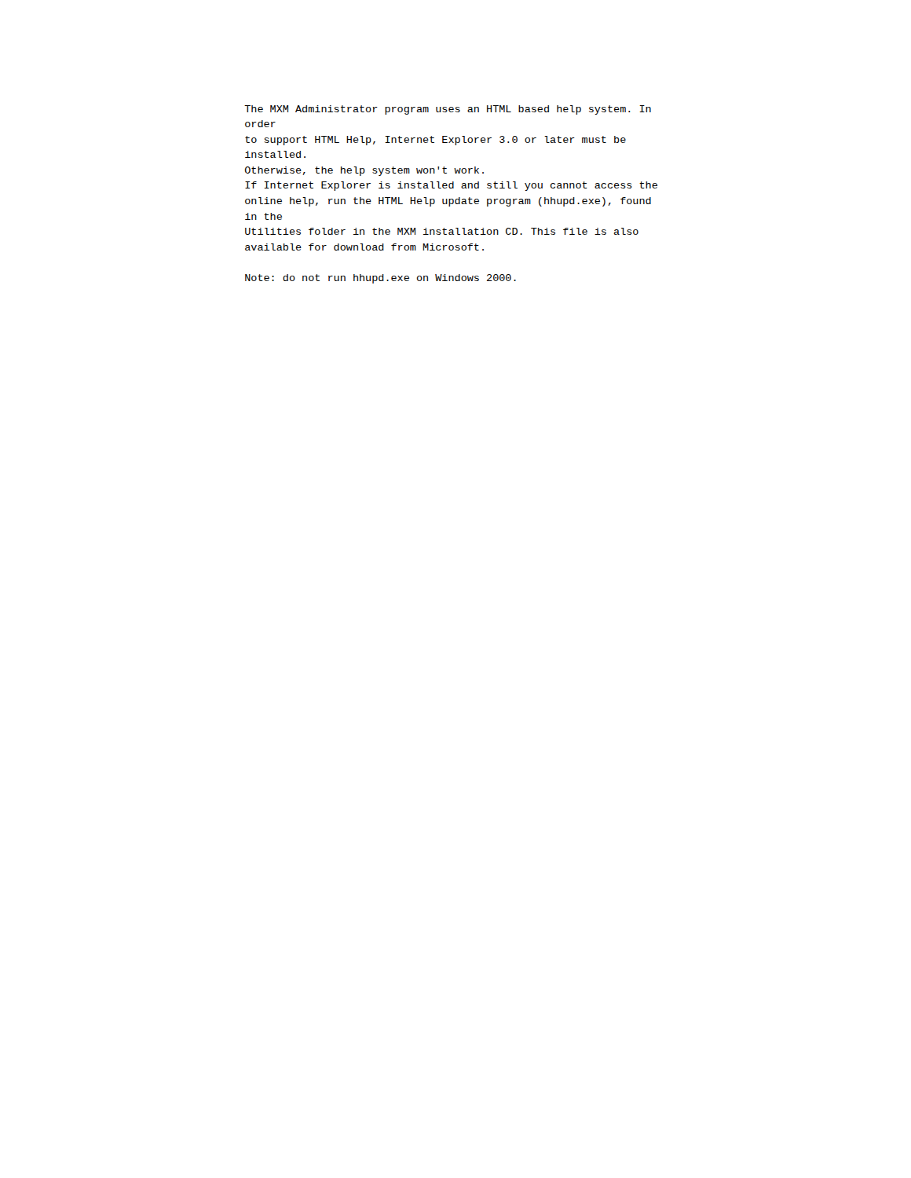The MXM Administrator program uses an HTML based help system. In order to support HTML Help, Internet Explorer 3.0 or later must be installed. Otherwise, the help system won't work. If Internet Explorer is installed and still you cannot access the online help, run the HTML Help update program (hhupd.exe), found in the Utilities folder in the MXM installation CD. This file is also available for download from Microsoft.
Note: do not run hhupd.exe on Windows 2000.